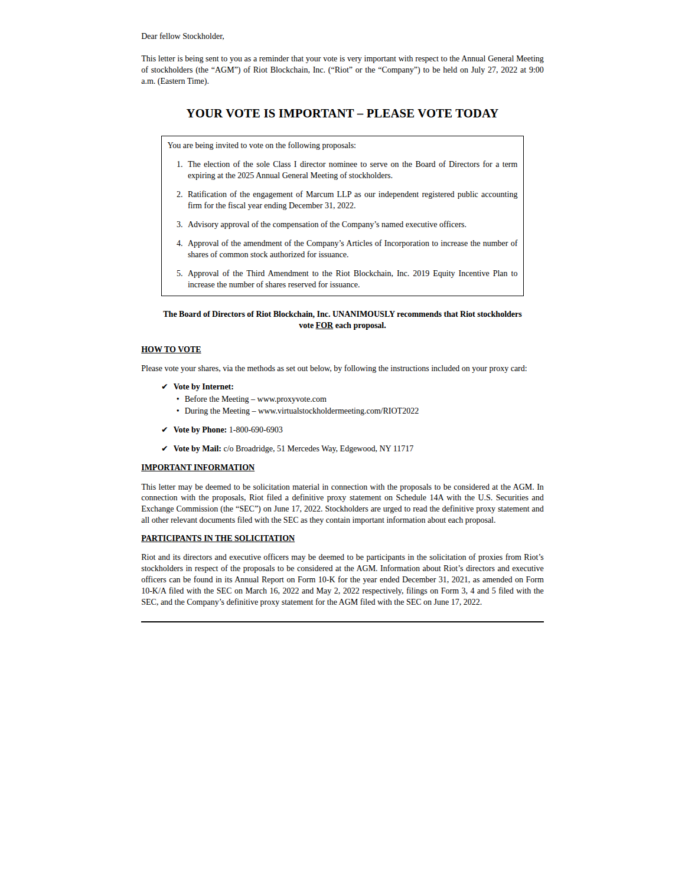Dear fellow Stockholder,
This letter is being sent to you as a reminder that your vote is very important with respect to the Annual General Meeting of stockholders (the “AGM”) of Riot Blockchain, Inc. (“Riot” or the “Company”) to be held on July 27, 2022 at 9:00 a.m. (Eastern Time).
YOUR VOTE IS IMPORTANT – PLEASE VOTE TODAY
You are being invited to vote on the following proposals:
The election of the sole Class I director nominee to serve on the Board of Directors for a term expiring at the 2025 Annual General Meeting of stockholders.
Ratification of the engagement of Marcum LLP as our independent registered public accounting firm for the fiscal year ending December 31, 2022.
Advisory approval of the compensation of the Company’s named executive officers.
Approval of the amendment of the Company’s Articles of Incorporation to increase the number of shares of common stock authorized for issuance.
Approval of the Third Amendment to the Riot Blockchain, Inc. 2019 Equity Incentive Plan to increase the number of shares reserved for issuance.
The Board of Directors of Riot Blockchain, Inc. UNANIMOUSLY recommends that Riot stockholders vote FOR each proposal.
HOW TO VOTE
Please vote your shares, via the methods as set out below, by following the instructions included on your proxy card:
Vote by Internet:
Before the Meeting – www.proxyvote.com
During the Meeting – www.virtualstockholdermeeting.com/RIOT2022
Vote by Phone: 1-800-690-6903
Vote by Mail: c/o Broadridge, 51 Mercedes Way, Edgewood, NY 11717
IMPORTANT INFORMATION
This letter may be deemed to be solicitation material in connection with the proposals to be considered at the AGM. In connection with the proposals, Riot filed a definitive proxy statement on Schedule 14A with the U.S. Securities and Exchange Commission (the “SEC”) on June 17, 2022. Stockholders are urged to read the definitive proxy statement and all other relevant documents filed with the SEC as they contain important information about each proposal.
PARTICIPANTS IN THE SOLICITATION
Riot and its directors and executive officers may be deemed to be participants in the solicitation of proxies from Riot’s stockholders in respect of the proposals to be considered at the AGM. Information about Riot’s directors and executive officers can be found in its Annual Report on Form 10-K for the year ended December 31, 2021, as amended on Form 10-K/A filed with the SEC on March 16, 2022 and May 2, 2022 respectively, filings on Form 3, 4 and 5 filed with the SEC, and the Company’s definitive proxy statement for the AGM filed with the SEC on June 17, 2022.